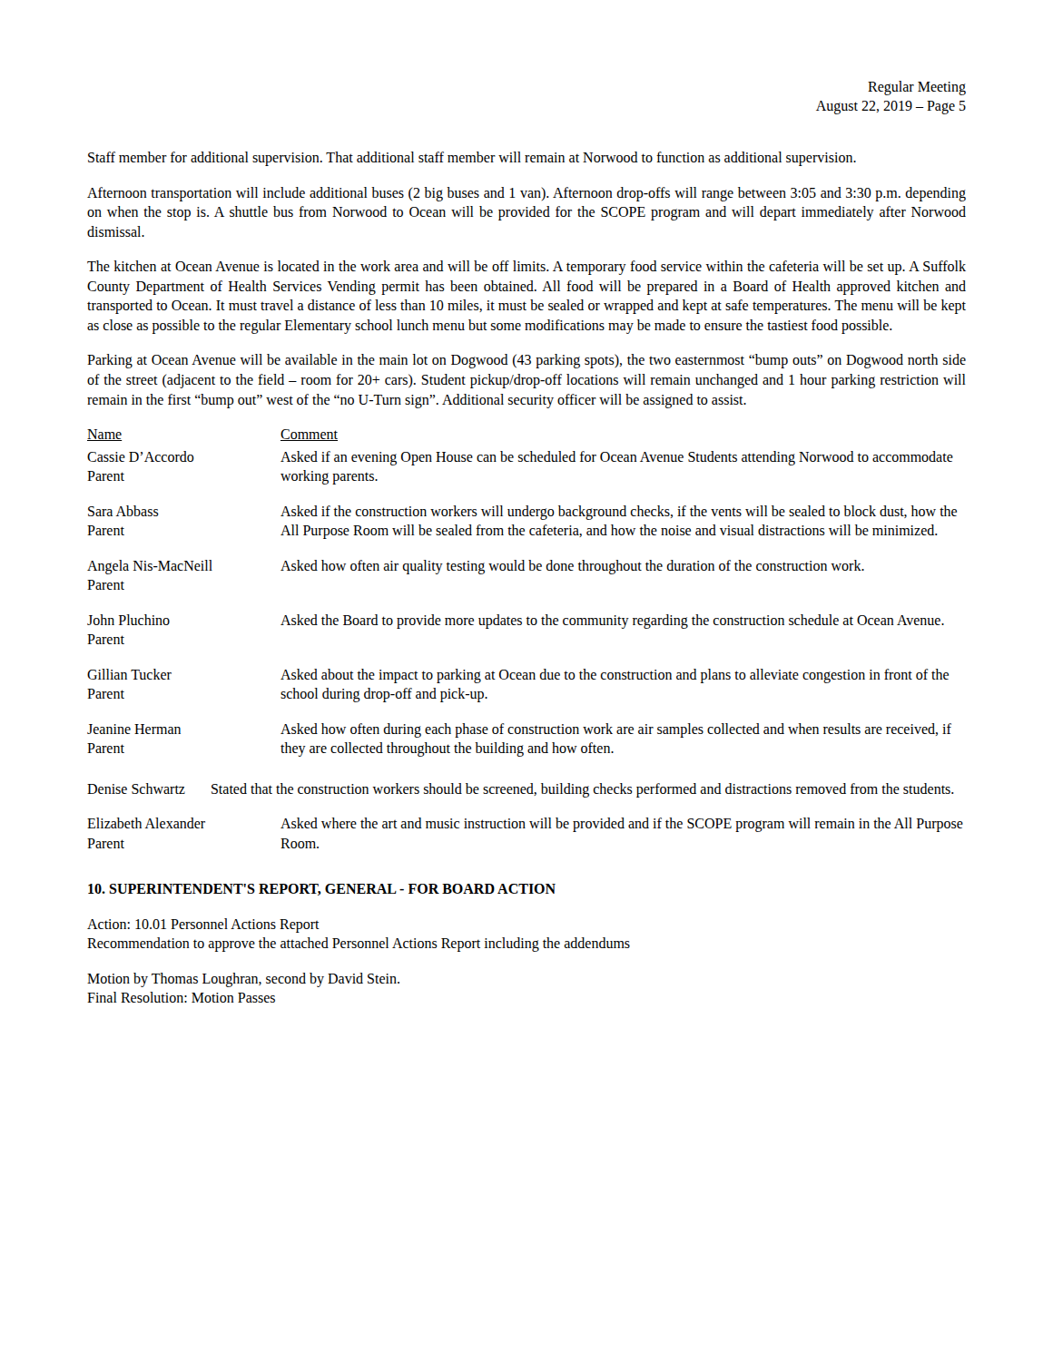Regular Meeting
August 22, 2019 – Page 5
Staff member for additional supervision. That additional staff member will remain at Norwood to function as additional supervision.
Afternoon transportation will include additional buses (2 big buses and 1 van). Afternoon drop-offs will range between 3:05 and 3:30 p.m. depending on when the stop is. A shuttle bus from Norwood to Ocean will be provided for the SCOPE program and will depart immediately after Norwood dismissal.
The kitchen at Ocean Avenue is located in the work area and will be off limits. A temporary food service within the cafeteria will be set up. A Suffolk County Department of Health Services Vending permit has been obtained. All food will be prepared in a Board of Health approved kitchen and transported to Ocean. It must travel a distance of less than 10 miles, it must be sealed or wrapped and kept at safe temperatures. The menu will be kept as close as possible to the regular Elementary school lunch menu but some modifications may be made to ensure the tastiest food possible.
Parking at Ocean Avenue will be available in the main lot on Dogwood (43 parking spots), the two easternmost “bump outs” on Dogwood north side of the street (adjacent to the field – room for 20+ cars). Student pickup/drop-off locations will remain unchanged and 1 hour parking restriction will remain in the first “bump out” west of the “no U-Turn sign”. Additional security officer will be assigned to assist.
| Name | Comment |
| --- | --- |
| Cassie D’Accordo Parent | Asked if an evening Open House can be scheduled for Ocean Avenue Students attending Norwood to accommodate working parents. |
| Sara Abbass Parent | Asked if the construction workers will undergo background checks, if the vents will be sealed to block dust, how the All Purpose Room will be sealed from the cafeteria, and how the noise and visual distractions will be minimized. |
| Angela Nis-MacNeill Parent | Asked how often air quality testing would be done throughout the duration of the construction work. |
| John Pluchino Parent | Asked the Board to provide more updates to the community regarding the construction schedule at Ocean Avenue. |
| Gillian Tucker Parent | Asked about the impact to parking at Ocean due to the construction and plans to alleviate congestion in front of the school during drop-off and pick-up. |
| Jeanine Herman Parent | Asked how often during each phase of construction work are air samples collected and when results are received, if they are collected throughout the building and how often. |
Denise Schwartz Stated that the construction workers should be screened, building checks performed and distractions removed from the students.
| Elizabeth Alexander Parent | Asked where the art and music instruction will be provided and if the SCOPE program will remain in the All Purpose Room. |
10. SUPERINTENDENT'S REPORT, GENERAL - FOR BOARD ACTION
Action: 10.01 Personnel Actions Report
Recommendation to approve the attached Personnel Actions Report including the addendums
Motion by Thomas Loughran, second by David Stein.
Final Resolution: Motion Passes